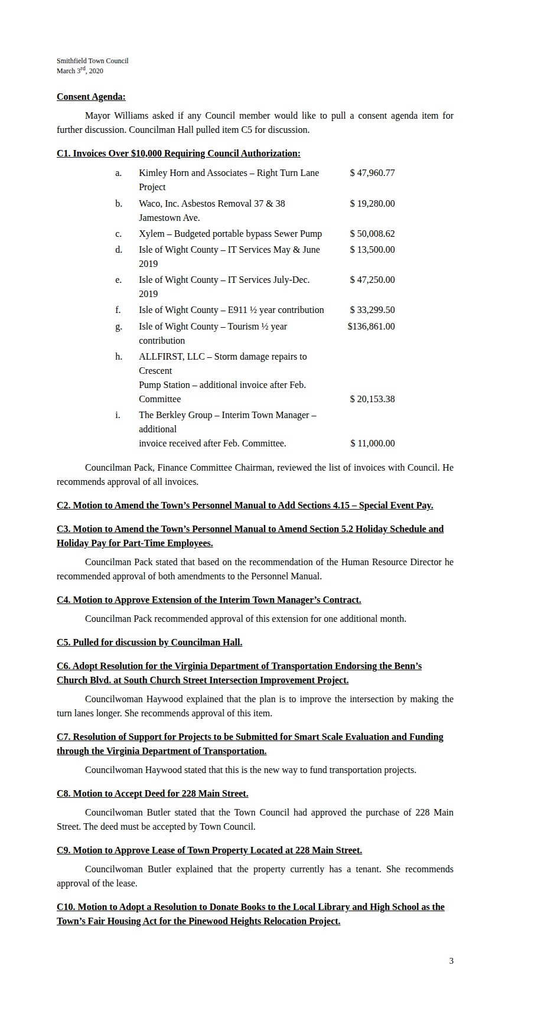Smithfield Town Council
March 3rd, 2020
Consent Agenda:
Mayor Williams asked if any Council member would like to pull a consent agenda item for further discussion. Councilman Hall pulled item C5 for discussion.
C1. Invoices Over $10,000 Requiring Council Authorization:
| a. | Kimley Horn and Associates – Right Turn Lane Project | $ 47,960.77 |
| b. | Waco, Inc. Asbestos Removal 37 & 38 Jamestown Ave. | $ 19,280.00 |
| c. | Xylem – Budgeted portable bypass Sewer Pump | $ 50,008.62 |
| d. | Isle of Wight County – IT Services May & June 2019 | $ 13,500.00 |
| e. | Isle of Wight County – IT Services July-Dec. 2019 | $ 47,250.00 |
| f. | Isle of Wight County – E911 ½ year contribution | $ 33,299.50 |
| g. | Isle of Wight County – Tourism ½ year contribution | $136,861.00 |
| h. | ALLFIRST, LLC – Storm damage repairs to Crescent Pump Station – additional invoice after Feb. Committee | $ 20,153.38 |
| i. | The Berkley Group – Interim Town Manager – additional invoice received after Feb. Committee. | $ 11,000.00 |
Councilman Pack, Finance Committee Chairman, reviewed the list of invoices with Council. He recommends approval of all invoices.
C2. Motion to Amend the Town’s Personnel Manual to Add Sections 4.15 – Special Event Pay.
C3. Motion to Amend the Town’s Personnel Manual to Amend Section 5.2 Holiday Schedule and Holiday Pay for Part-Time Employees.
Councilman Pack stated that based on the recommendation of the Human Resource Director he recommended approval of both amendments to the Personnel Manual.
C4. Motion to Approve Extension of the Interim Town Manager’s Contract.
Councilman Pack recommended approval of this extension for one additional month.
C5. Pulled for discussion by Councilman Hall.
C6. Adopt Resolution for the Virginia Department of Transportation Endorsing the Benn’s Church Blvd. at South Church Street Intersection Improvement Project.
Councilwoman Haywood explained that the plan is to improve the intersection by making the turn lanes longer. She recommends approval of this item.
C7. Resolution of Support for Projects to be Submitted for Smart Scale Evaluation and Funding through the Virginia Department of Transportation.
Councilwoman Haywood stated that this is the new way to fund transportation projects.
C8. Motion to Accept Deed for 228 Main Street.
Councilwoman Butler stated that the Town Council had approved the purchase of 228 Main Street. The deed must be accepted by Town Council.
C9. Motion to Approve Lease of Town Property Located at 228 Main Street.
Councilwoman Butler explained that the property currently has a tenant. She recommends approval of the lease.
C10. Motion to Adopt a Resolution to Donate Books to the Local Library and High School as the Town’s Fair Housing Act for the Pinewood Heights Relocation Project.
3